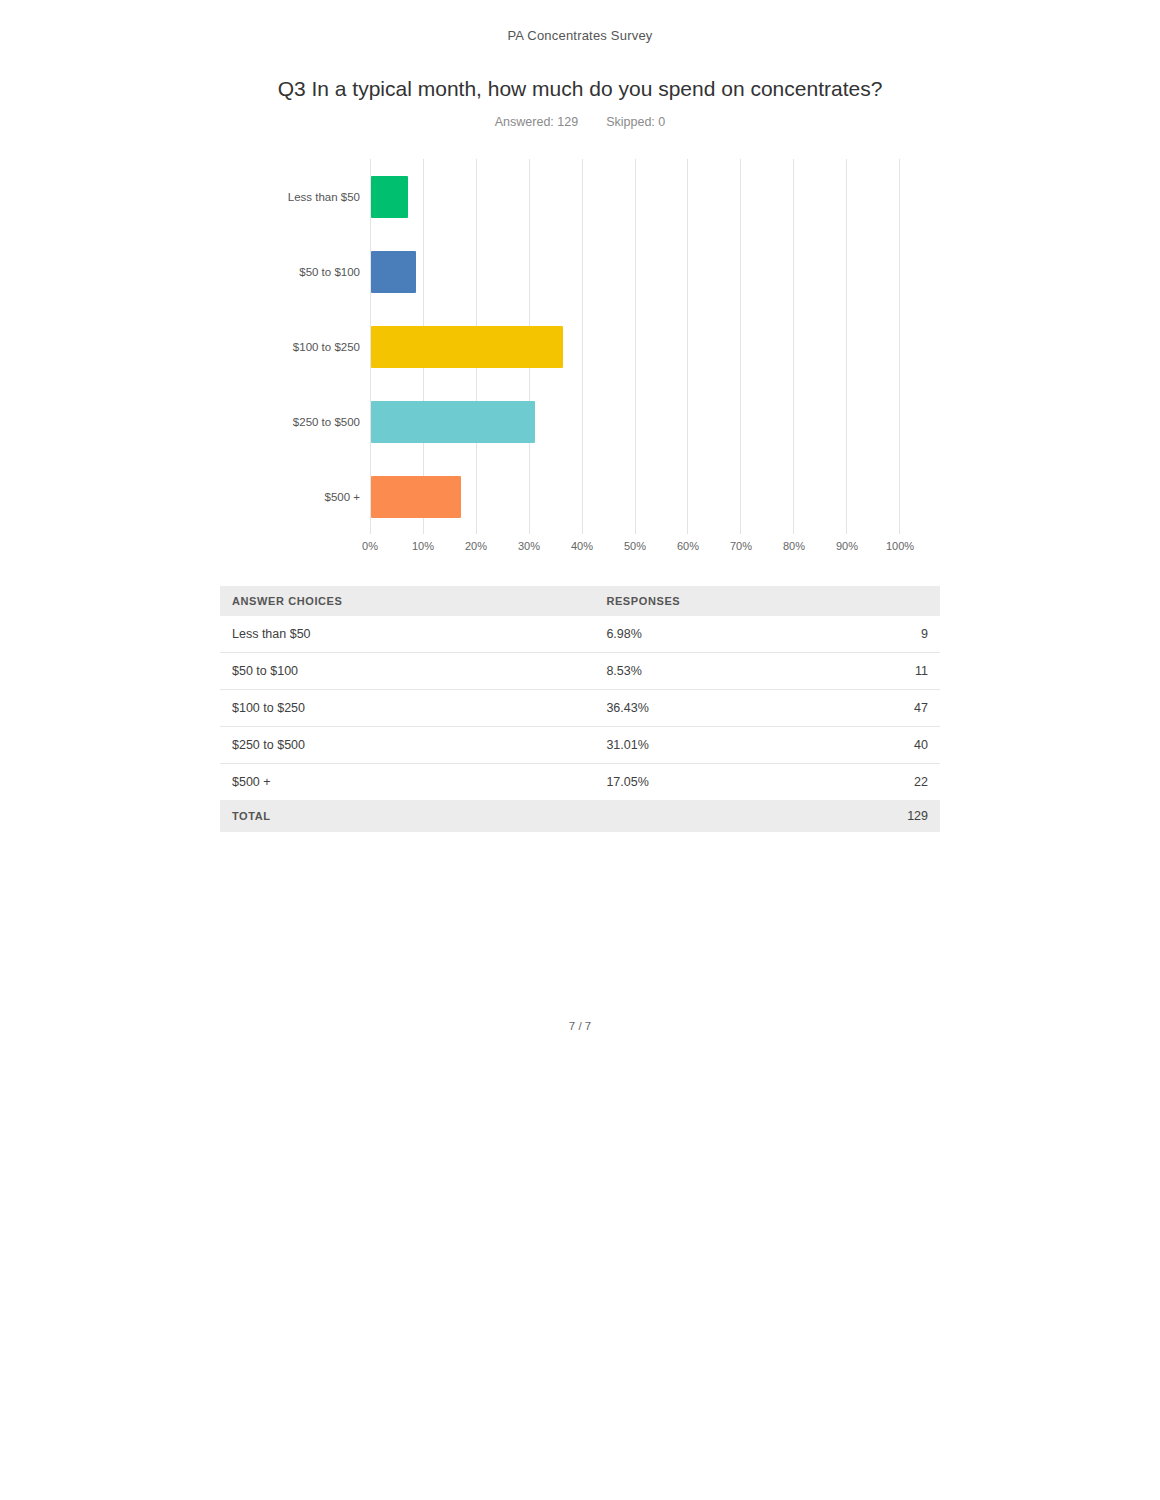PA Concentrates Survey
Q3 In a typical month, how much do you spend on concentrates?
Answered: 129 Skipped: 0
Less than $50
$50 to $100
$100 to $250
$250 to $500
$500 +
0% 10% 20% 30% 40% 50% 60% 70% 80% 90% 100%
| Answer Choices | Responses |
| --- | --- |
| Less than $50 | 6.98% | 9 |
| $50 to $100 | 8.53% | 11 |
| $100 to $250 | 36.43% | 47 |
| $250 to $500 | 31.01% | 40 |
| $500 + | 17.05% | 22 |
| Total | | 129 |
7 / 7